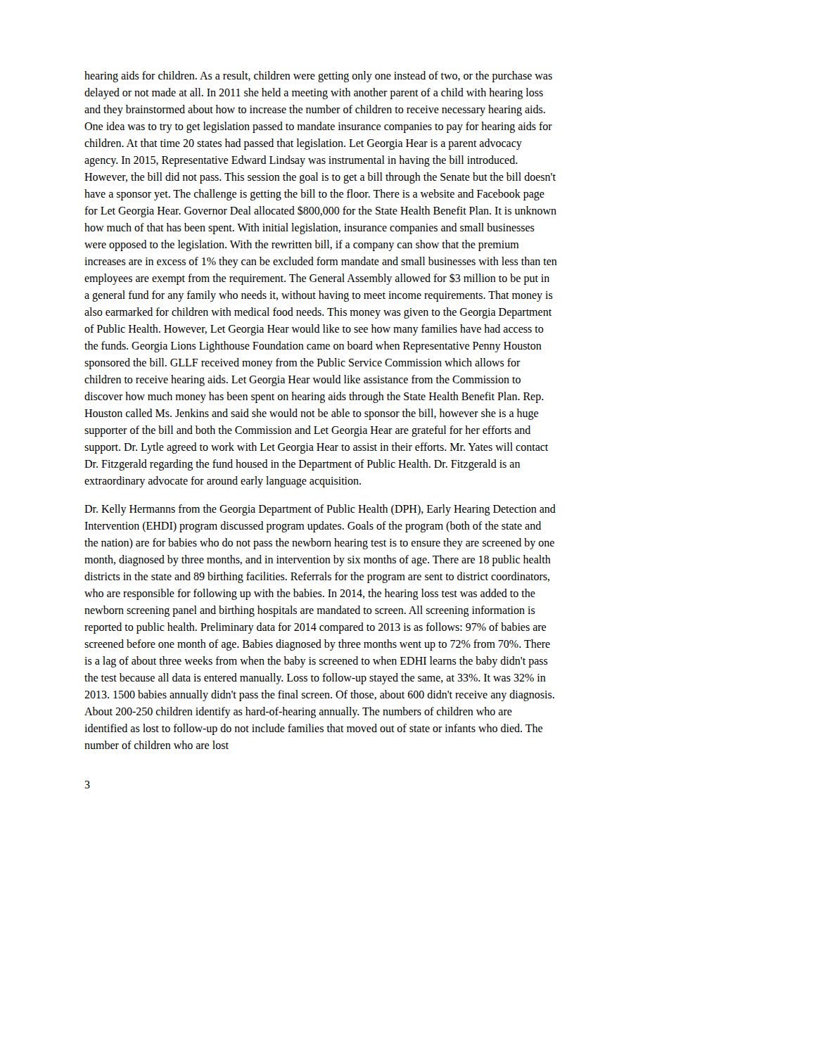hearing aids for children. As a result, children were getting only one instead of two, or the purchase was delayed or not made at all. In 2011 she held a meeting with another parent of a child with hearing loss and they brainstormed about how to increase the number of children to receive necessary hearing aids. One idea was to try to get legislation passed to mandate insurance companies to pay for hearing aids for children. At that time 20 states had passed that legislation. Let Georgia Hear is a parent advocacy agency. In 2015, Representative Edward Lindsay was instrumental in having the bill introduced. However, the bill did not pass. This session the goal is to get a bill through the Senate but the bill doesn't have a sponsor yet. The challenge is getting the bill to the floor. There is a website and Facebook page for Let Georgia Hear. Governor Deal allocated $800,000 for the State Health Benefit Plan. It is unknown how much of that has been spent. With initial legislation, insurance companies and small businesses were opposed to the legislation. With the rewritten bill, if a company can show that the premium increases are in excess of 1% they can be excluded form mandate and small businesses with less than ten employees are exempt from the requirement. The General Assembly allowed for $3 million to be put in a general fund for any family who needs it, without having to meet income requirements. That money is also earmarked for children with medical food needs. This money was given to the Georgia Department of Public Health. However, Let Georgia Hear would like to see how many families have had access to the funds. Georgia Lions Lighthouse Foundation came on board when Representative Penny Houston sponsored the bill. GLLF received money from the Public Service Commission which allows for children to receive hearing aids. Let Georgia Hear would like assistance from the Commission to discover how much money has been spent on hearing aids through the State Health Benefit Plan. Rep. Houston called Ms. Jenkins and said she would not be able to sponsor the bill, however she is a huge supporter of the bill and both the Commission and Let Georgia Hear are grateful for her efforts and support. Dr. Lytle agreed to work with Let Georgia Hear to assist in their efforts. Mr. Yates will contact Dr. Fitzgerald regarding the fund housed in the Department of Public Health. Dr. Fitzgerald is an extraordinary advocate for around early language acquisition.
Dr. Kelly Hermanns from the Georgia Department of Public Health (DPH), Early Hearing Detection and Intervention (EHDI) program discussed program updates. Goals of the program (both of the state and the nation) are for babies who do not pass the newborn hearing test is to ensure they are screened by one month, diagnosed by three months, and in intervention by six months of age. There are 18 public health districts in the state and 89 birthing facilities. Referrals for the program are sent to district coordinators, who are responsible for following up with the babies. In 2014, the hearing loss test was added to the newborn screening panel and birthing hospitals are mandated to screen. All screening information is reported to public health. Preliminary data for 2014 compared to 2013 is as follows: 97% of babies are screened before one month of age. Babies diagnosed by three months went up to 72% from 70%. There is a lag of about three weeks from when the baby is screened to when EDHI learns the baby didn't pass the test because all data is entered manually. Loss to follow-up stayed the same, at 33%. It was 32% in 2013. 1500 babies annually didn't pass the final screen. Of those, about 600 didn't receive any diagnosis. About 200-250 children identify as hard-of-hearing annually. The numbers of children who are identified as lost to follow-up do not include families that moved out of state or infants who died. The number of children who are lost
3